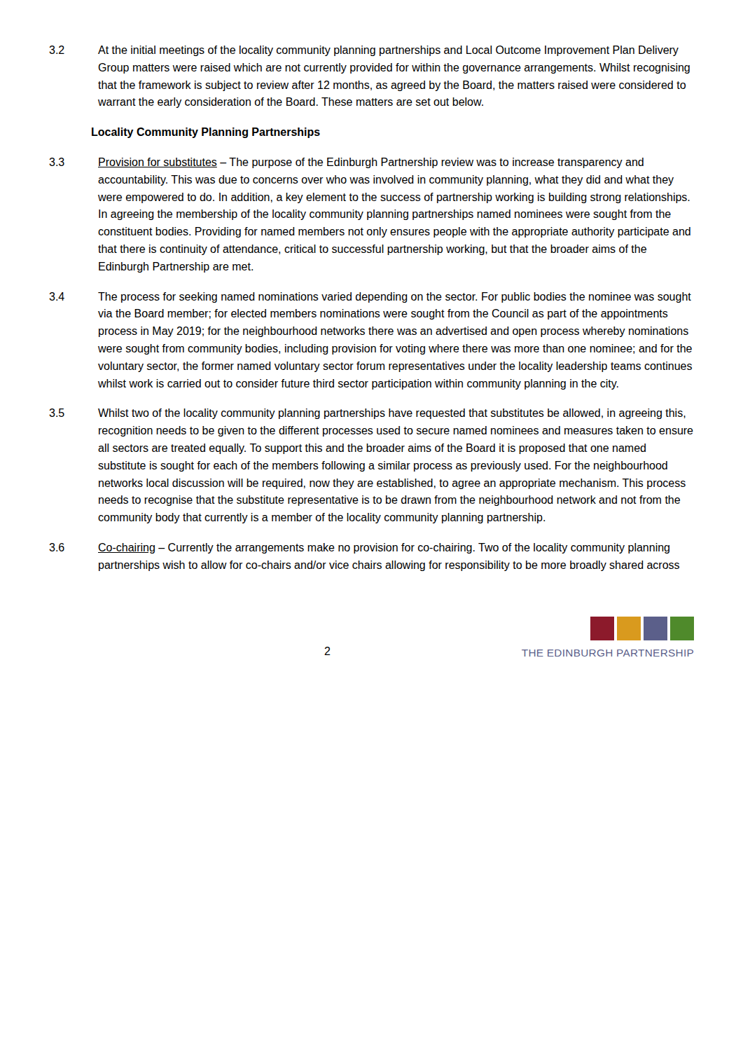3.2
At the initial meetings of the locality community planning partnerships and Local Outcome Improvement Plan Delivery Group matters were raised which are not currently provided for within the governance arrangements. Whilst recognising that the framework is subject to review after 12 months, as agreed by the Board, the matters raised were considered to warrant the early consideration of the Board. These matters are set out below.
Locality Community Planning Partnerships
3.3
Provision for substitutes – The purpose of the Edinburgh Partnership review was to increase transparency and accountability. This was due to concerns over who was involved in community planning, what they did and what they were empowered to do. In addition, a key element to the success of partnership working is building strong relationships. In agreeing the membership of the locality community planning partnerships named nominees were sought from the constituent bodies. Providing for named members not only ensures people with the appropriate authority participate and that there is continuity of attendance, critical to successful partnership working, but that the broader aims of the Edinburgh Partnership are met.
3.4
The process for seeking named nominations varied depending on the sector. For public bodies the nominee was sought via the Board member; for elected members nominations were sought from the Council as part of the appointments process in May 2019; for the neighbourhood networks there was an advertised and open process whereby nominations were sought from community bodies, including provision for voting where there was more than one nominee; and for the voluntary sector, the former named voluntary sector forum representatives under the locality leadership teams continues whilst work is carried out to consider future third sector participation within community planning in the city.
3.5
Whilst two of the locality community planning partnerships have requested that substitutes be allowed, in agreeing this, recognition needs to be given to the different processes used to secure named nominees and measures taken to ensure all sectors are treated equally. To support this and the broader aims of the Board it is proposed that one named substitute is sought for each of the members following a similar process as previously used. For the neighbourhood networks local discussion will be required, now they are established, to agree an appropriate mechanism. This process needs to recognise that the substitute representative is to be drawn from the neighbourhood network and not from the community body that currently is a member of the locality community planning partnership.
3.6
Co-chairing – Currently the arrangements make no provision for co-chairing. Two of the locality community planning partnerships wish to allow for co-chairs and/or vice chairs allowing for responsibility to be more broadly shared across
2
THE EDINBURGH PARTNERSHIP